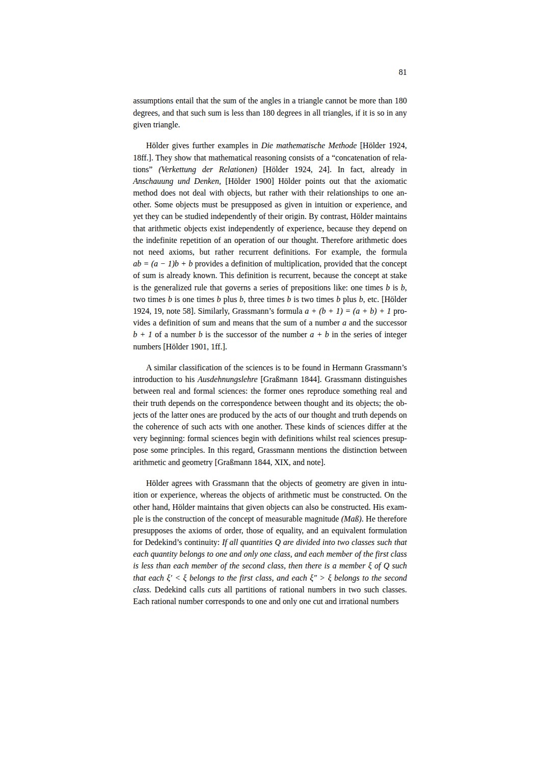81
assumptions entail that the sum of the angles in a triangle cannot be more than 180 degrees, and that such sum is less than 180 degrees in all triangles, if it is so in any given triangle.
Hölder gives further examples in Die mathematische Methode [Hölder 1924, 18ff.]. They show that mathematical reasoning consists of a “concatenation of relations” (Verkettung der Relationen) [Hölder 1924, 24]. In fact, already in Anschauung und Denken, [Hölder 1900] Hölder points out that the axiomatic method does not deal with objects, but rather with their relationships to one another. Some objects must be presupposed as given in intuition or experience, and yet they can be studied independently of their origin. By contrast, Hölder maintains that arithmetic objects exist independently of experience, because they depend on the indefinite repetition of an operation of our thought. Therefore arithmetic does not need axioms, but rather recurrent definitions. For example, the formula ab = (a − 1)b + b provides a definition of multiplication, provided that the concept of sum is already known. This definition is recurrent, because the concept at stake is the generalized rule that governs a series of prepositions like: one times b is b, two times b is one times b plus b, three times b is two times b plus b, etc. [Hölder 1924, 19, note 58]. Similarly, Grassmann’s formula a + (b + 1) = (a + b) + 1 provides a definition of sum and means that the sum of a number a and the successor b + 1 of a number b is the successor of the number a + b in the series of integer numbers [Hölder 1901, 1ff.].
A similar classification of the sciences is to be found in Hermann Grassmann’s introduction to his Ausdehnungslehre [Graßmann 1844]. Grassmann distinguishes between real and formal sciences: the former ones reproduce something real and their truth depends on the correspondence between thought and its objects; the objects of the latter ones are produced by the acts of our thought and truth depends on the coherence of such acts with one another. These kinds of sciences differ at the very beginning: formal sciences begin with definitions whilst real sciences presuppose some principles. In this regard, Grassmann mentions the distinction between arithmetic and geometry [Graßmann 1844, XIX, and note].
Hölder agrees with Grassmann that the objects of geometry are given in intuition or experience, whereas the objects of arithmetic must be constructed. On the other hand, Hölder maintains that given objects can also be constructed. His example is the construction of the concept of measurable magnitude (Maß). He therefore presupposes the axioms of order, those of equality, and an equivalent formulation for Dedekind’s continuity: If all quantities Q are divided into two classes such that each quantity belongs to one and only one class, and each member of the first class is less than each member of the second class, then there is a member ξ of Q such that each ξ′ < ξ belongs to the first class, and each ξ″ > ξ belongs to the second class. Dedekind calls cuts all partitions of rational numbers in two such classes. Each rational number corresponds to one and only one cut and irrational numbers